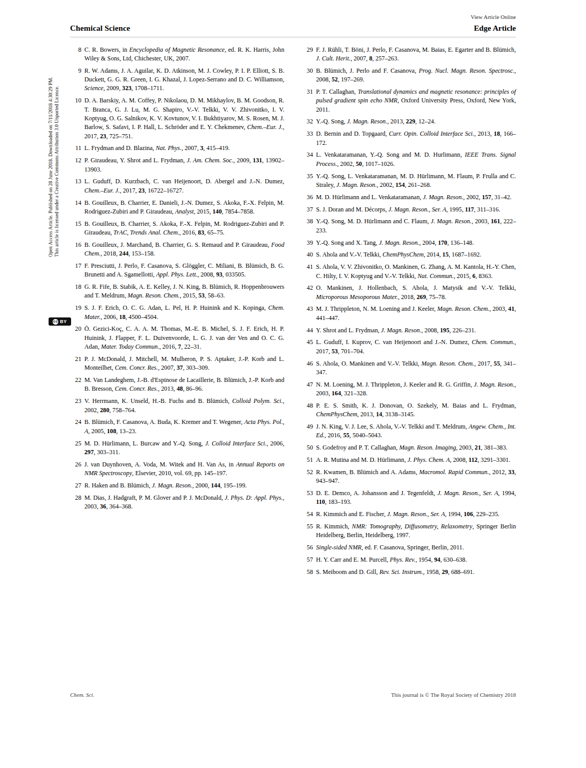View Article Online
Chemical Science
Edge Article
Open Access Article. Published on 28 June 2018. Downloaded on 7/11/2018 4:30:29 PM. This article is licensed under a Creative Commons Attribution 3.0 Unported Licence.
cc BY
8 C. R. Bowers, in Encyclopedia of Magnetic Resonance, ed. R. K. Harris, John Wiley & Sons, Ltd, Chichester, UK, 2007.
9 R. W. Adams, J. A. Aguilar, K. D. Atkinson, M. J. Cowley, P. I. P. Elliott, S. B. Duckett, G. G. R. Green, I. G. Khazal, J. Lopez-Serrano and D. C. Williamson, Science, 2009, 323, 1708–1711.
10 D. A. Barskiy, A. M. Coffey, P. Nikolaou, D. M. Mikhaylov, B. M. Goodson, R. T. Branca, G. J. Lu, M. G. Shapiro, V.-V. Telkki, V. V. Zhivonitko, I. V. Koptyug, O. G. Salnikov, K. V. Kovtunov, V. I. Bukhtiyarov, M. S. Rosen, M. J. Barlow, S. Safavi, I. P. Hall, L. Schröder and E. Y. Chekmenev, Chem.–Eur. J., 2017, 23, 725–751.
11 L. Frydman and D. Blazina, Nat. Phys., 2007, 3, 415–419.
12 P. Giraudeau, Y. Shrot and L. Frydman, J. Am. Chem. Soc., 2009, 131, 13902–13903.
13 L. Guduff, D. Kurzbach, C. van Heijenoort, D. Abergel and J.-N. Dumez, Chem.–Eur. J., 2017, 23, 16722–16727.
14 B. Gouilleux, B. Charrier, E. Danieli, J.-N. Dumez, S. Akoka, F.-X. Felpin, M. Rodriguez-Zubiri and P. Giraudeau, Analyst, 2015, 140, 7854–7858.
15 B. Gouilleux, B. Charrier, S. Akoka, F.-X. Felpin, M. Rodriguez-Zubiri and P. Giraudeau, TrAC, Trends Anal. Chem., 2016, 83, 65–75.
16 B. Gouilleux, J. Marchand, B. Charrier, G. S. Remaud and P. Giraudeau, Food Chem., 2018, 244, 153–158.
17 F. Presciutti, J. Perlo, F. Casanova, S. Glöggler, C. Miliani, B. Blümich, B. G. Brunetti and A. Sgamellotti, Appl. Phys. Lett., 2008, 93, 033505.
18 G. R. Fife, B. Stabik, A. E. Kelley, J. N. King, B. Blümich, R. Hoppenbrouwers and T. Meldrum, Magn. Reson. Chem., 2015, 53, 58–63.
19 S. J. F. Erich, O. C. G. Adan, L. Pel, H. P. Huinink and K. Kopinga, Chem. Mater., 2006, 18, 4500–4504.
20 Ö. Gezici-Koç, C. A. A. M. Thomas, M.-E. B. Michel, S. J. F. Erich, H. P. Huinink, J. Flapper, F. L. Duivenvoorde, L. G. J. van der Ven and O. C. G. Adan, Mater. Today Commun., 2016, 7, 22–31.
21 P. J. McDonald, J. Mitchell, M. Mulheron, P. S. Aptaker, J.-P. Korb and L. Monteilhet, Cem. Concr. Res., 2007, 37, 303–309.
22 M. Van Landeghem, J.-B. d'Espinose de Lacaillerie, B. Blümich, J.-P. Korb and B. Bresson, Cem. Concr. Res., 2013, 48, 86–96.
23 V. Herrmann, K. Unseld, H.-B. Fuchs and B. Blümich, Colloid Polym. Sci., 2002, 280, 758–764.
24 B. Blümich, F. Casanova, A. Buda, K. Kremer and T. Wegener, Acta Phys. Pol., A, 2005, 108, 13–23.
25 M. D. Hürlimann, L. Burcaw and Y.-Q. Song, J. Colloid Interface Sci., 2006, 297, 303–311.
26 J. van Duynhoven, A. Voda, M. Witek and H. Van As, in Annual Reports on NMR Spectroscopy, Elsevier, 2010, vol. 69, pp. 145–197.
27 R. Haken and B. Blümich, J. Magn. Reson., 2000, 144, 195–199.
28 M. Dias, J. Hadgraft, P. M. Glover and P. J. McDonald, J. Phys. D: Appl. Phys., 2003, 36, 364–368.
29 F. J. Rühli, T. Böni, J. Perlo, F. Casanova, M. Baias, E. Egarter and B. Blümich, J. Cult. Herit., 2007, 8, 257–263.
30 B. Blümich, J. Perlo and F. Casanova, Prog. Nucl. Magn. Reson. Spectrosc., 2008, 52, 197–269.
31 P. T. Callaghan, Translational dynamics and magnetic resonance: principles of pulsed gradient spin echo NMR, Oxford University Press, Oxford, New York, 2011.
32 Y.-Q. Song, J. Magn. Reson., 2013, 229, 12–24.
33 D. Bernin and D. Topgaard, Curr. Opin. Colloid Interface Sci., 2013, 18, 166–172.
34 L. Venkataramanan, Y.-Q. Song and M. D. Hurlimann, IEEE Trans. Signal Process., 2002, 50, 1017–1026.
35 Y.-Q. Song, L. Venkataramanan, M. D. Hürlimann, M. Flaum, P. Frulla and C. Straley, J. Magn. Reson., 2002, 154, 261–268.
36 M. D. Hürlimann and L. Venkataramanan, J. Magn. Reson., 2002, 157, 31–42.
37 S. J. Doran and M. Décorps, J. Magn. Reson., Ser. A, 1995, 117, 311–316.
38 Y.-Q. Song, M. D. Hürlimann and C. Flaum, J. Magn. Reson., 2003, 161, 222–233.
39 Y.-Q. Song and X. Tang, J. Magn. Reson., 2004, 170, 136–148.
40 S. Ahola and V.-V. Telkki, ChemPhysChem, 2014, 15, 1687–1692.
41 S. Ahola, V. V. Zhivonitko, O. Mankinen, G. Zhang, A. M. Kantola, H.-Y. Chen, C. Hilty, I. V. Koptyug and V.-V. Telkki, Nat. Commun., 2015, 6, 8363.
42 O. Mankinen, J. Hollenbach, S. Ahola, J. Matysik and V.-V. Telkki, Microporous Mesoporous Mater., 2018, 269, 75–78.
43 M. J. Thrippleton, N. M. Loening and J. Keeler, Magn. Reson. Chem., 2003, 41, 441–447.
44 Y. Shrot and L. Frydman, J. Magn. Reson., 2008, 195, 226–231.
45 L. Guduff, I. Kuprov, C. van Heijenoort and J.-N. Dumez, Chem. Commun., 2017, 53, 701–704.
46 S. Ahola, O. Mankinen and V.-V. Telkki, Magn. Reson. Chem., 2017, 55, 341–347.
47 N. M. Loening, M. J. Thrippleton, J. Keeler and R. G. Griffin, J. Magn. Reson., 2003, 164, 321–328.
48 P. E. S. Smith, K. J. Donovan, O. Szekely, M. Baias and L. Frydman, ChemPhysChem, 2013, 14, 3138–3145.
49 J. N. King, V. J. Lee, S. Ahola, V.-V. Telkki and T. Meldrum, Angew. Chem., Int. Ed., 2016, 55, 5040–5043.
50 S. Godefroy and P. T. Callaghan, Magn. Reson. Imaging, 2003, 21, 381–383.
51 A. R. Mutina and M. D. Hürlimann, J. Phys. Chem. A, 2008, 112, 3291–3301.
52 R. Kwamen, B. Blümich and A. Adams, Macromol. Rapid Commun., 2012, 33, 943–947.
53 D. E. Demco, A. Johansson and J. Tegenfeldt, J. Magn. Reson., Ser. A, 1994, 110, 183–193.
54 R. Kimmich and E. Fischer, J. Magn. Reson., Ser. A, 1994, 106, 229–235.
55 R. Kimmich, NMR: Tomography, Diffusometry, Relaxometry, Springer Berlin Heidelberg, Berlin, Heidelberg, 1997.
56 Single-sided NMR, ed. F. Casanova, Springer, Berlin, 2011.
57 H. Y. Carr and E. M. Purcell, Phys. Rev., 1954, 94, 630–638.
58 S. Meiboom and D. Gill, Rev. Sci. Instrum., 1958, 29, 688–691.
Chem. Sci.
This journal is © The Royal Society of Chemistry 2018